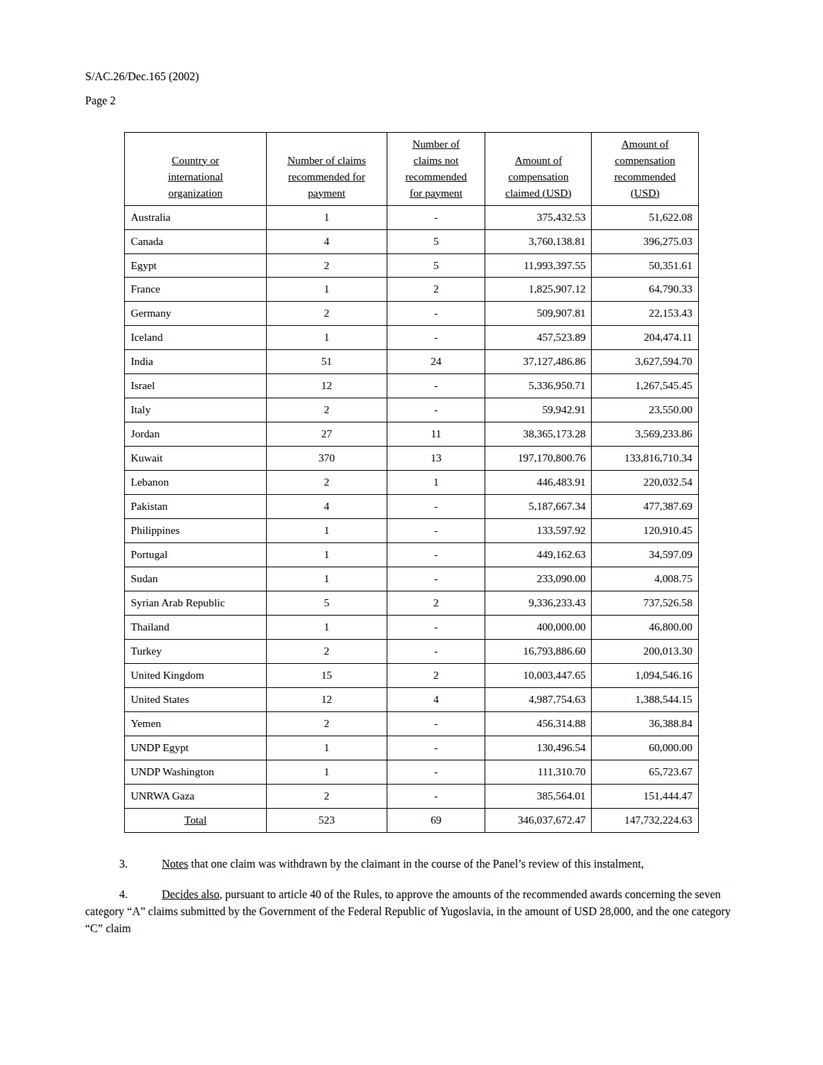S/AC.26/Dec.165 (2002)
Page 2
| Country or international organization | Number of claims recommended for payment | Number of claims not recommended for payment | Amount of compensation claimed (USD) | Amount of compensation recommended (USD) |
| --- | --- | --- | --- | --- |
| Australia | 1 | - | 375,432.53 | 51,622.08 |
| Canada | 4 | 5 | 3,760,138.81 | 396,275.03 |
| Egypt | 2 | 5 | 11,993,397.55 | 50,351.61 |
| France | 1 | 2 | 1,825,907.12 | 64,790.33 |
| Germany | 2 | - | 509,907.81 | 22,153.43 |
| Iceland | 1 | - | 457,523.89 | 204,474.11 |
| India | 51 | 24 | 37,127,486.86 | 3,627,594.70 |
| Israel | 12 | - | 5,336,950.71 | 1,267,545.45 |
| Italy | 2 | - | 59,942.91 | 23,550.00 |
| Jordan | 27 | 11 | 38,365,173.28 | 3,569,233.86 |
| Kuwait | 370 | 13 | 197,170,800.76 | 133,816,710.34 |
| Lebanon | 2 | 1 | 446,483.91 | 220,032.54 |
| Pakistan | 4 | - | 5,187,667.34 | 477,387.69 |
| Philippines | 1 | - | 133,597.92 | 120,910.45 |
| Portugal | 1 | - | 449,162.63 | 34,597.09 |
| Sudan | 1 | - | 233,090.00 | 4,008.75 |
| Syrian Arab Republic | 5 | 2 | 9,336,233.43 | 737,526.58 |
| Thailand | 1 | - | 400,000.00 | 46,800.00 |
| Turkey | 2 | - | 16,793,886.60 | 200,013.30 |
| United Kingdom | 15 | 2 | 10,003,447.65 | 1,094,546.16 |
| United States | 12 | 4 | 4,987,754.63 | 1,388,544.15 |
| Yemen | 2 | - | 456,314.88 | 36,388.84 |
| UNDP Egypt | 1 | - | 130,496.54 | 60,000.00 |
| UNDP Washington | 1 | - | 111,310.70 | 65,723.67 |
| UNRWA Gaza | 2 | - | 385,564.01 | 151,444.47 |
| Total | 523 | 69 | 346,037,672.47 | 147,732,224.63 |
3. Notes that one claim was withdrawn by the claimant in the course of the Panel’s review of this instalment,
4. Decides also, pursuant to article 40 of the Rules, to approve the amounts of the recommended awards concerning the seven category “A” claims submitted by the Government of the Federal Republic of Yugoslavia, in the amount of USD 28,000, and the one category “C” claim